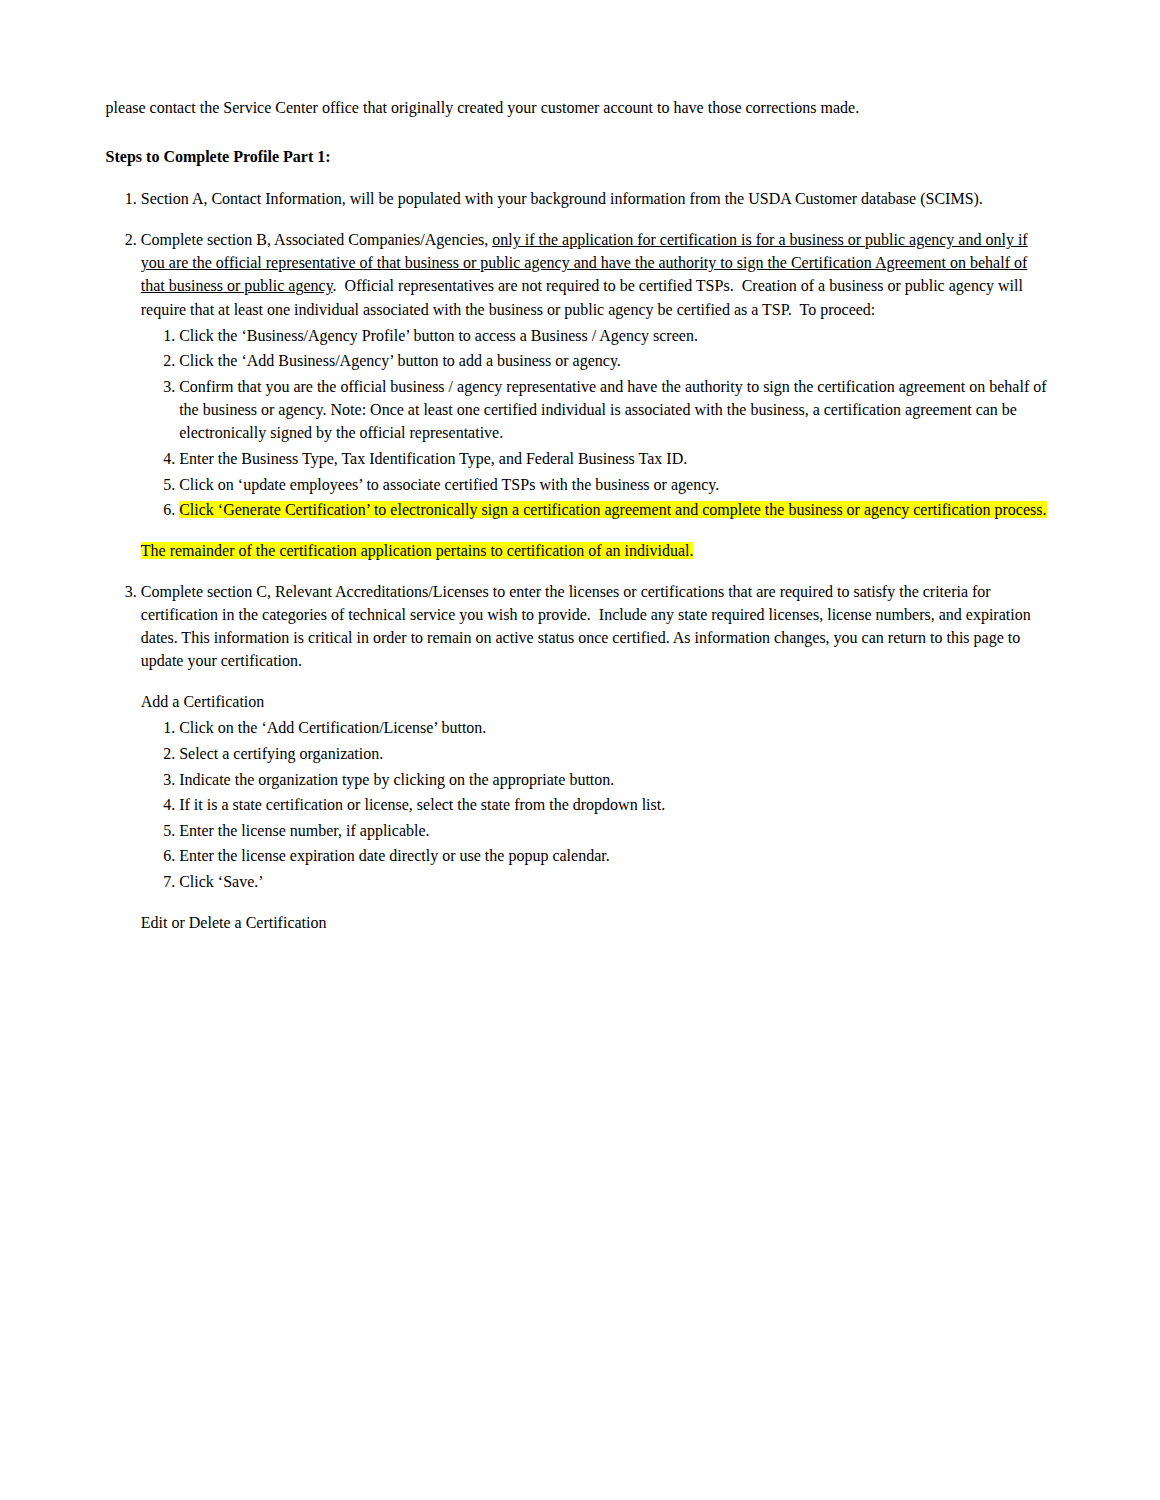please contact the Service Center office that originally created your customer account to have those corrections made.
Steps to Complete Profile Part 1:
Section A, Contact Information, will be populated with your background information from the USDA Customer database (SCIMS).
Complete section B, Associated Companies/Agencies, only if the application for certification is for a business or public agency and only if you are the official representative of that business or public agency and have the authority to sign the Certification Agreement on behalf of that business or public agency. Official representatives are not required to be certified TSPs. Creation of a business or public agency will require that at least one individual associated with the business or public agency be certified as a TSP. To proceed:
Click the ‘Business/Agency Profile’ button to access a Business / Agency screen.
Click the ‘Add Business/Agency’ button to add a business or agency.
Confirm that you are the official business / agency representative and have the authority to sign the certification agreement on behalf of the business or agency. Note: Once at least one certified individual is associated with the business, a certification agreement can be electronically signed by the official representative.
Enter the Business Type, Tax Identification Type, and Federal Business Tax ID.
Click on ‘update employees’ to associate certified TSPs with the business or agency.
Click ‘Generate Certification’ to electronically sign a certification agreement and complete the business or agency certification process.
The remainder of the certification application pertains to certification of an individual.
Complete section C, Relevant Accreditations/Licenses to enter the licenses or certifications that are required to satisfy the criteria for certification in the categories of technical service you wish to provide. Include any state required licenses, license numbers, and expiration dates. This information is critical in order to remain on active status once certified. As information changes, you can return to this page to update your certification.
Add a Certification
Click on the ‘Add Certification/License’ button.
Select a certifying organization.
Indicate the organization type by clicking on the appropriate button.
If it is a state certification or license, select the state from the dropdown list.
Enter the license number, if applicable.
Enter the license expiration date directly or use the popup calendar.
Click ‘Save.’
Edit or Delete a Certification